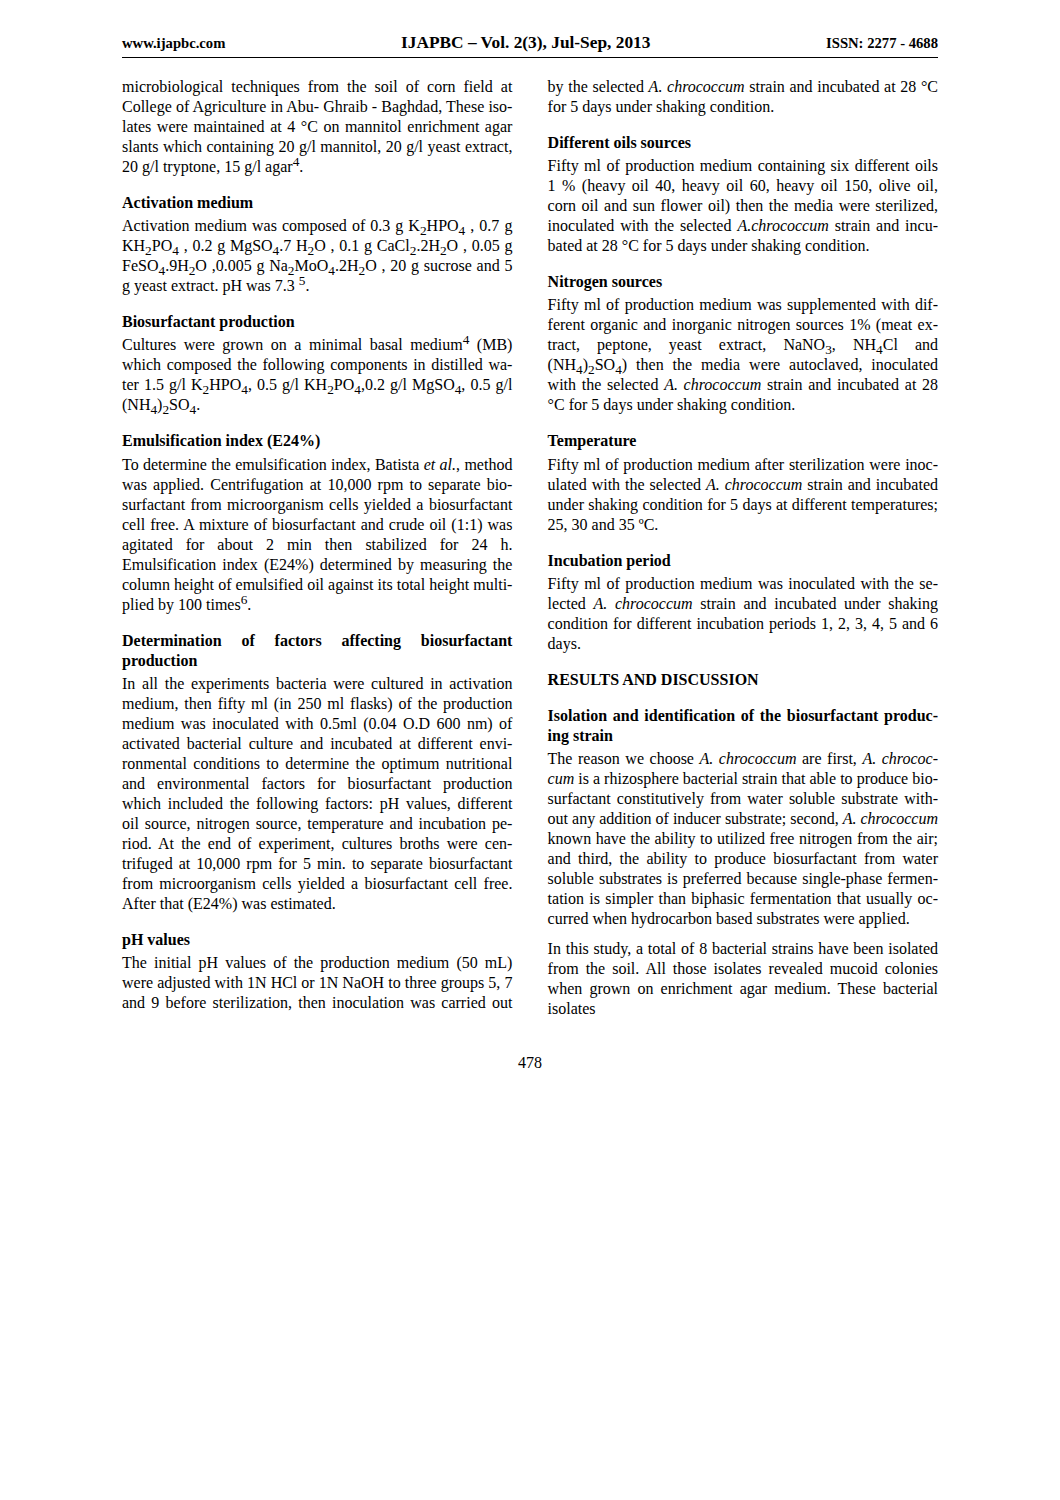www.ijapbc.com IJAPBC – Vol. 2(3), Jul-Sep, 2013 ISSN: 2277 - 4688
microbiological techniques from the soil of corn field at College of Agriculture in Abu- Ghraib - Baghdad, These isolates were maintained at 4 °C on mannitol enrichment agar slants which containing 20 g/l mannitol, 20 g/l yeast extract, 20 g/l tryptone, 15 g/l agar4.
Activation medium
Activation medium was composed of 0.3 g K2HPO4 , 0.7 g KH2PO4 , 0.2 g MgSO4.7 H2O , 0.1 g CaCl2.2H2O , 0.05 g FeSO4.9H2O ,0.005 g Na2MoO4.2H2O , 20 g sucrose and 5 g yeast extract. pH was 7.3 5.
Biosurfactant production
Cultures were grown on a minimal basal medium4 (MB) which composed the following components in distilled water 1.5 g/l K2HPO4, 0.5 g/l KH2PO4,0.2 g/l MgSO4, 0.5 g/l (NH4)2SO4.
Emulsification index (E24%)
To determine the emulsification index, Batista et al., method was applied. Centrifugation at 10,000 rpm to separate biosurfactant from microorganism cells yielded a biosurfactant cell free. A mixture of biosurfactant and crude oil (1:1) was agitated for about 2 min then stabilized for 24 h. Emulsification index (E24%) determined by measuring the column height of emulsified oil against its total height multiplied by 100 times6.
Determination of factors affecting biosurfactant production
In all the experiments bacteria were cultured in activation medium, then fifty ml (in 250 ml flasks) of the production medium was inoculated with 0.5ml (0.04 O.D 600 nm) of activated bacterial culture and incubated at different environmental conditions to determine the optimum nutritional and environmental factors for biosurfactant production which included the following factors: pH values, different oil source, nitrogen source, temperature and incubation period. At the end of experiment, cultures broths were centrifuged at 10,000 rpm for 5 min. to separate biosurfactant from microorganism cells yielded a biosurfactant cell free. After that (E24%) was estimated.
pH values
The initial pH values of the production medium (50 mL) were adjusted with 1N HCl or 1N NaOH to three groups 5, 7 and 9 before sterilization, then inoculation was carried out by the selected A. chrococcum strain and incubated at 28 °C for 5 days under shaking condition.
Different oils sources
Fifty ml of production medium containing six different oils 1 % (heavy oil 40, heavy oil 60, heavy oil 150, olive oil, corn oil and sun flower oil) then the media were sterilized, inoculated with the selected A.chrococcum strain and incubated at 28 °C for 5 days under shaking condition.
Nitrogen sources
Fifty ml of production medium was supplemented with different organic and inorganic nitrogen sources 1% (meat extract, peptone, yeast extract, NaNO3, NH4Cl and (NH4)2SO4) then the media were autoclaved, inoculated with the selected A. chrococcum strain and incubated at 28 °C for 5 days under shaking condition.
Temperature
Fifty ml of production medium after sterilization were inoculated with the selected A. chrococcum strain and incubated under shaking condition for 5 days at different temperatures; 25, 30 and 35 ºC.
Incubation period
Fifty ml of production medium was inoculated with the selected A. chrococcum strain and incubated under shaking condition for different incubation periods 1, 2, 3, 4, 5 and 6 days.
RESULTS AND DISCUSSION
Isolation and identification of the biosurfactant producing strain
The reason we choose A. chrococcum are first, A. chrococcum is a rhizosphere bacterial strain that able to produce biosurfactant constitutively from water soluble substrate without any addition of inducer substrate; second, A. chrococcum known have the ability to utilized free nitrogen from the air; and third, the ability to produce biosurfactant from water soluble substrates is preferred because single-phase fermentation is simpler than biphasic fermentation that usually occurred when hydrocarbon based substrates were applied.
In this study, a total of 8 bacterial strains have been isolated from the soil. All those isolates revealed mucoid colonies when grown on enrichment agar medium. These bacterial isolates
478